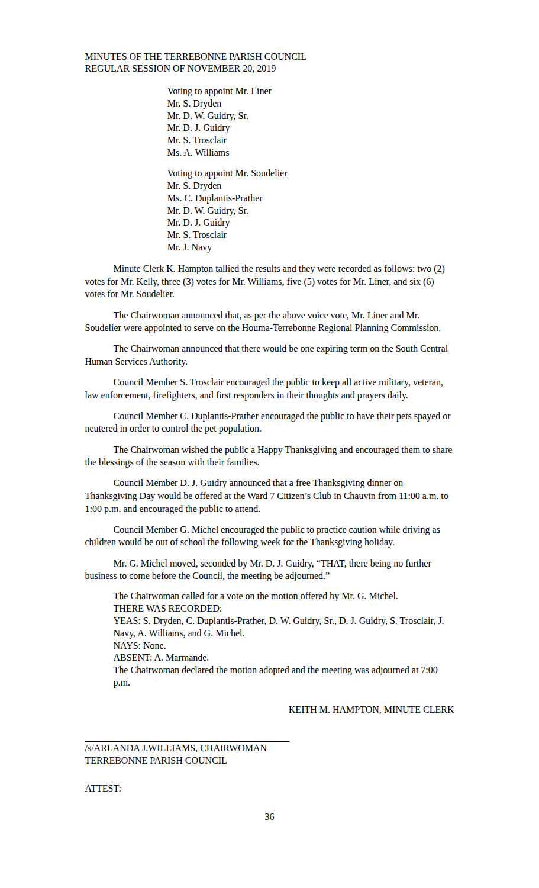MINUTES OF THE TERREBONNE PARISH COUNCIL
REGULAR SESSION OF NOVEMBER 20, 2019
Voting to appoint Mr. Liner
Mr. S. Dryden
Mr. D. W. Guidry, Sr.
Mr. D. J. Guidry
Mr. S. Trosclair
Ms. A. Williams
Voting to appoint Mr. Soudelier
Mr. S. Dryden
Ms. C. Duplantis-Prather
Mr. D. W. Guidry, Sr.
Mr. D. J. Guidry
Mr. S. Trosclair
Mr. J. Navy
Minute Clerk K. Hampton tallied the results and they were recorded as follows: two (2) votes for Mr. Kelly, three (3) votes for Mr. Williams, five (5) votes for Mr. Liner, and six (6) votes for Mr. Soudelier.
The Chairwoman announced that, as per the above voice vote, Mr. Liner and Mr. Soudelier were appointed to serve on the Houma-Terrebonne Regional Planning Commission.
The Chairwoman announced that there would be one expiring term on the South Central Human Services Authority.
Council Member S. Trosclair encouraged the public to keep all active military, veteran, law enforcement, firefighters, and first responders in their thoughts and prayers daily.
Council Member C. Duplantis-Prather encouraged the public to have their pets spayed or neutered in order to control the pet population.
The Chairwoman wished the public a Happy Thanksgiving and encouraged them to share the blessings of the season with their families.
Council Member D. J. Guidry announced that a free Thanksgiving dinner on Thanksgiving Day would be offered at the Ward 7 Citizen’s Club in Chauvin from 11:00 a.m. to 1:00 p.m. and encouraged the public to attend.
Council Member G. Michel encouraged the public to practice caution while driving as children would be out of school the following week for the Thanksgiving holiday.
Mr. G. Michel moved, seconded by Mr. D. J. Guidry, “THAT, there being no further business to come before the Council, the meeting be adjourned.”
The Chairwoman called for a vote on the motion offered by Mr. G. Michel.
THERE WAS RECORDED:
YEAS: S. Dryden, C. Duplantis-Prather, D. W. Guidry, Sr., D. J. Guidry, S. Trosclair, J. Navy, A. Williams, and G. Michel.
NAYS: None.
ABSENT: A. Marmande.
The Chairwoman declared the motion adopted and the meeting was adjourned at 7:00 p.m.
KEITH M. HAMPTON, MINUTE CLERK
/s/ARLANDA J.WILLIAMS, CHAIRWOMAN
TERREBONNE PARISH COUNCIL
ATTEST:
36